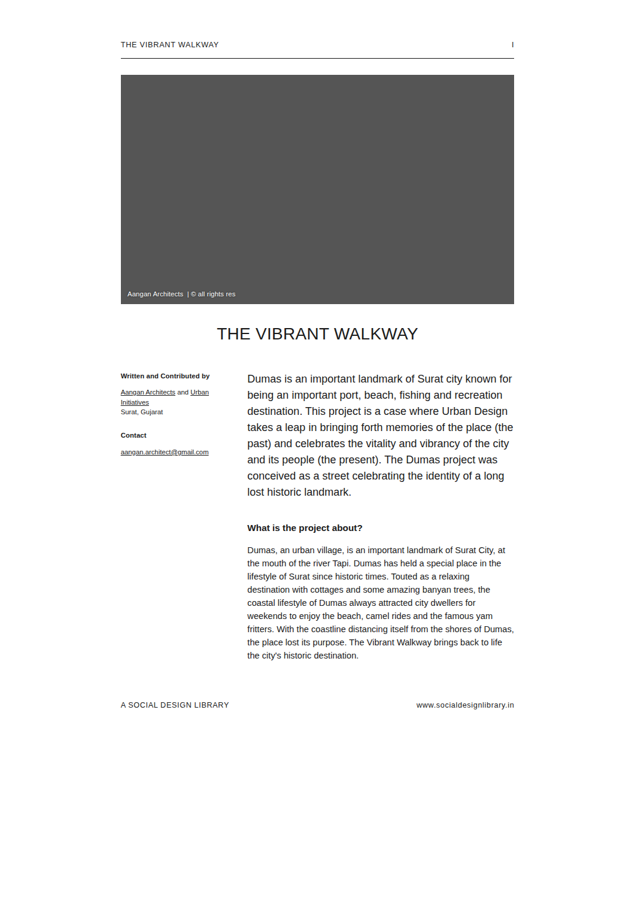The Vibrant Walkway I
Aangan Architects | © all rights res
THE VIBRANT WALKWAY
Written and Contributed by
Aangan Architects and Urban Initiatives
Surat, Gujarat
Contact
aangan.architect@gmail.com
Dumas is an important landmark of Surat city known for being an important port, beach, fishing and recreation destination. This project is a case where Urban Design takes a leap in bringing forth memories of the place (the past) and celebrates the vitality and vibrancy of the city and its people (the present). The Dumas project was conceived as a street celebrating the identity of a long lost historic landmark.
What is the project about?
Dumas, an urban village, is an important landmark of Surat City, at the mouth of the river Tapi. Dumas has held a special place in the lifestyle of Surat since historic times. Touted as a relaxing destination with cottages and some amazing banyan trees, the coastal lifestyle of Dumas always attracted city dwellers for weekends to enjoy the beach, camel rides and the famous yam fritters. With the coastline distancing itself from the shores of Dumas, the place lost its purpose. The Vibrant Walkway brings back to life the city's historic destination.
A Social Design Library www.socialdesignlibrary.in